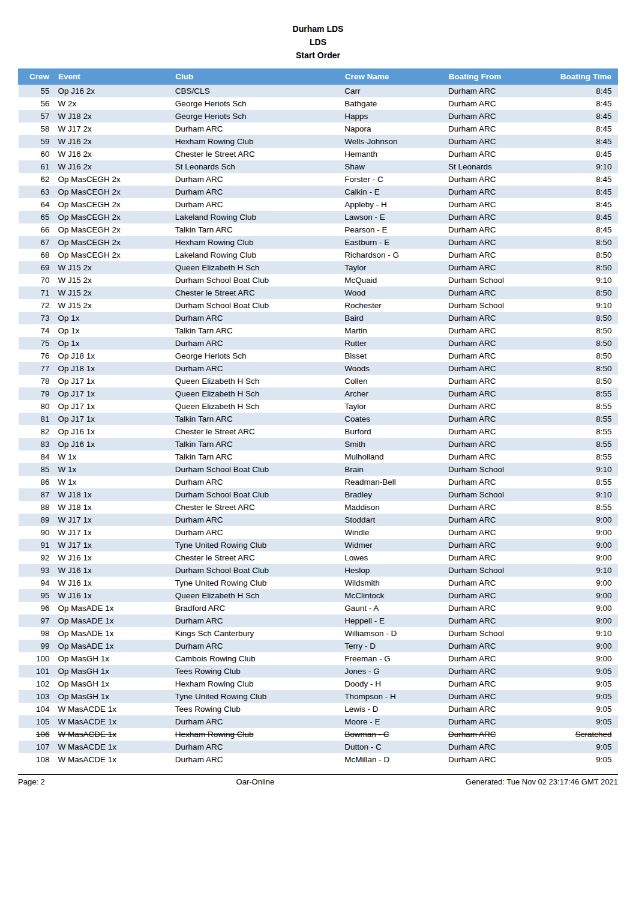Durham LDS
LDS
Start Order
| Crew | Event | Club | Crew Name | Boating From | Boating Time |
| --- | --- | --- | --- | --- | --- |
| 55 | Op J16 2x | CBS/CLS | Carr | Durham ARC | 8:45 |
| 56 | W 2x | George Heriots Sch | Bathgate | Durham ARC | 8:45 |
| 57 | W J18 2x | George Heriots Sch | Happs | Durham ARC | 8:45 |
| 58 | W J17 2x | Durham ARC | Napora | Durham ARC | 8:45 |
| 59 | W J16 2x | Hexham Rowing Club | Wells-Johnson | Durham ARC | 8:45 |
| 60 | W J16 2x | Chester le Street ARC | Hemanth | Durham ARC | 8:45 |
| 61 | W J16 2x | St Leonards Sch | Shaw | St Leonards | 9:10 |
| 62 | Op MasCEGH 2x | Durham ARC | Forster - C | Durham ARC | 8:45 |
| 63 | Op MasCEGH 2x | Durham ARC | Calkin - E | Durham ARC | 8:45 |
| 64 | Op MasCEGH 2x | Durham ARC | Appleby - H | Durham ARC | 8:45 |
| 65 | Op MasCEGH 2x | Lakeland Rowing Club | Lawson - E | Durham ARC | 8:45 |
| 66 | Op MasCEGH 2x | Talkin Tarn ARC | Pearson - E | Durham ARC | 8:45 |
| 67 | Op MasCEGH 2x | Hexham Rowing Club | Eastburn - E | Durham ARC | 8:50 |
| 68 | Op MasCEGH 2x | Lakeland Rowing Club | Richardson - G | Durham ARC | 8:50 |
| 69 | W J15 2x | Queen Elizabeth H Sch | Taylor | Durham ARC | 8:50 |
| 70 | W J15 2x | Durham School Boat Club | McQuaid | Durham School | 9:10 |
| 71 | W J15 2x | Chester le Street ARC | Wood | Durham ARC | 8:50 |
| 72 | W J15 2x | Durham School Boat Club | Rochester | Durham School | 9:10 |
| 73 | Op 1x | Durham ARC | Baird | Durham ARC | 8:50 |
| 74 | Op 1x | Talkin Tarn ARC | Martin | Durham ARC | 8:50 |
| 75 | Op 1x | Durham ARC | Rutter | Durham ARC | 8:50 |
| 76 | Op J18 1x | George Heriots Sch | Bisset | Durham ARC | 8:50 |
| 77 | Op J18 1x | Durham ARC | Woods | Durham ARC | 8:50 |
| 78 | Op J17 1x | Queen Elizabeth H Sch | Collen | Durham ARC | 8:50 |
| 79 | Op J17 1x | Queen Elizabeth H Sch | Archer | Durham ARC | 8:55 |
| 80 | Op J17 1x | Queen Elizabeth H Sch | Taylor | Durham ARC | 8:55 |
| 81 | Op J17 1x | Talkin Tarn ARC | Coates | Durham ARC | 8:55 |
| 82 | Op J16 1x | Chester le Street ARC | Burford | Durham ARC | 8:55 |
| 83 | Op J16 1x | Talkin Tarn ARC | Smith | Durham ARC | 8:55 |
| 84 | W 1x | Talkin Tarn ARC | Mulholland | Durham ARC | 8:55 |
| 85 | W 1x | Durham School Boat Club | Brain | Durham School | 9:10 |
| 86 | W 1x | Durham ARC | Readman-Bell | Durham ARC | 8:55 |
| 87 | W J18 1x | Durham School Boat Club | Bradley | Durham School | 9:10 |
| 88 | W J18 1x | Chester le Street ARC | Maddison | Durham ARC | 8:55 |
| 89 | W J17 1x | Durham ARC | Stoddart | Durham ARC | 9:00 |
| 90 | W J17 1x | Durham ARC | Windle | Durham ARC | 9:00 |
| 91 | W J17 1x | Tyne United Rowing Club | Widmer | Durham ARC | 9:00 |
| 92 | W J16 1x | Chester le Street ARC | Lowes | Durham ARC | 9:00 |
| 93 | W J16 1x | Durham School Boat Club | Heslop | Durham School | 9:10 |
| 94 | W J16 1x | Tyne United Rowing Club | Wildsmith | Durham ARC | 9:00 |
| 95 | W J16 1x | Queen Elizabeth H Sch | McClintock | Durham ARC | 9:00 |
| 96 | Op MasADE 1x | Bradford ARC | Gaunt - A | Durham ARC | 9:00 |
| 97 | Op MasADE 1x | Durham ARC | Heppell - E | Durham ARC | 9:00 |
| 98 | Op MasADE 1x | Kings Sch Canterbury | Williamson - D | Durham School | 9:10 |
| 99 | Op MasADE 1x | Durham ARC | Terry - D | Durham ARC | 9:00 |
| 100 | Op MasGH 1x | Cambois Rowing Club | Freeman - G | Durham ARC | 9:00 |
| 101 | Op MasGH 1x | Tees Rowing Club | Jones - G | Durham ARC | 9:05 |
| 102 | Op MasGH 1x | Hexham Rowing Club | Doody - H | Durham ARC | 9:05 |
| 103 | Op MasGH 1x | Tyne United Rowing Club | Thompson - H | Durham ARC | 9:05 |
| 104 | W MasACDE 1x | Tees Rowing Club | Lewis - D | Durham ARC | 9:05 |
| 105 | W MasACDE 1x | Durham ARC | Moore - E | Durham ARC | 9:05 |
| 106 | W MasACDE 1x | Hexham Rowing Club | Bowman - C | Durham ARC | Scratched |
| 107 | W MasACDE 1x | Durham ARC | Dutton - C | Durham ARC | 9:05 |
| 108 | W MasACDE 1x | Durham ARC | McMillan - D | Durham ARC | 9:05 |
Page: 2 Oar-Online Generated: Tue Nov 02 23:17:46 GMT 2021